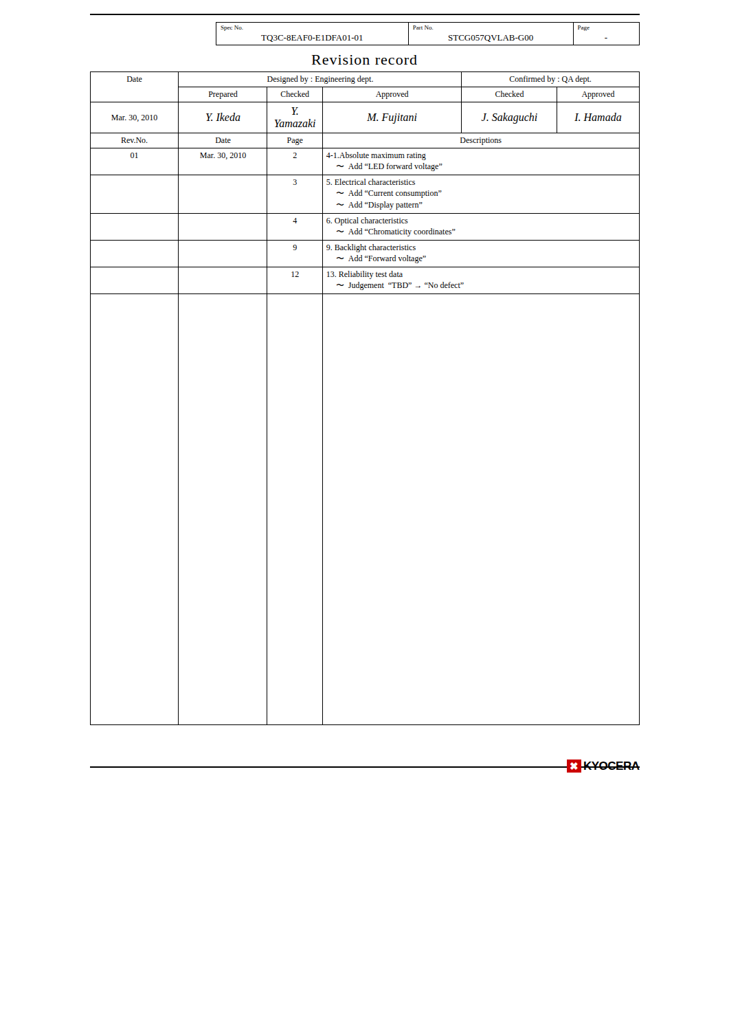| | Spec No. TQ3C-8EAF0-E1DFA01-01 | Part No. STCG057QVLAB-G00 | Page - |
Revision record
| Date | Designed by : Engineering dept. | Confirmed by : QA dept. |
| --- | --- | --- |
| Prepared | Checked | Approved | Checked | Approved |
| Mar. 30, 2010 | Y. Ikeda | Y. Yamazaki | M. Fujitani | J. Sakaguchi | I. Hamada |
| Rev.No. | Date | Page | Descriptions |
| 01 | Mar. 30, 2010 | 2 | 4-1.Absolute maximum rating 〜 Add “LED forward voltage” |
| | | 3 | 5. Electrical characteristics 〜 Add “Current consumption” 〜 Add “Display pattern” |
| | | 4 | 6. Optical characteristics 〜 Add “Chromaticity coordinates” |
| | | 9 | 9. Backlight characteristics 〜 Add “Forward voltage” |
| | | 12 | 13. Reliability test data 〜 Judgement “TBD” → “No defect” |
✖KYOCERA